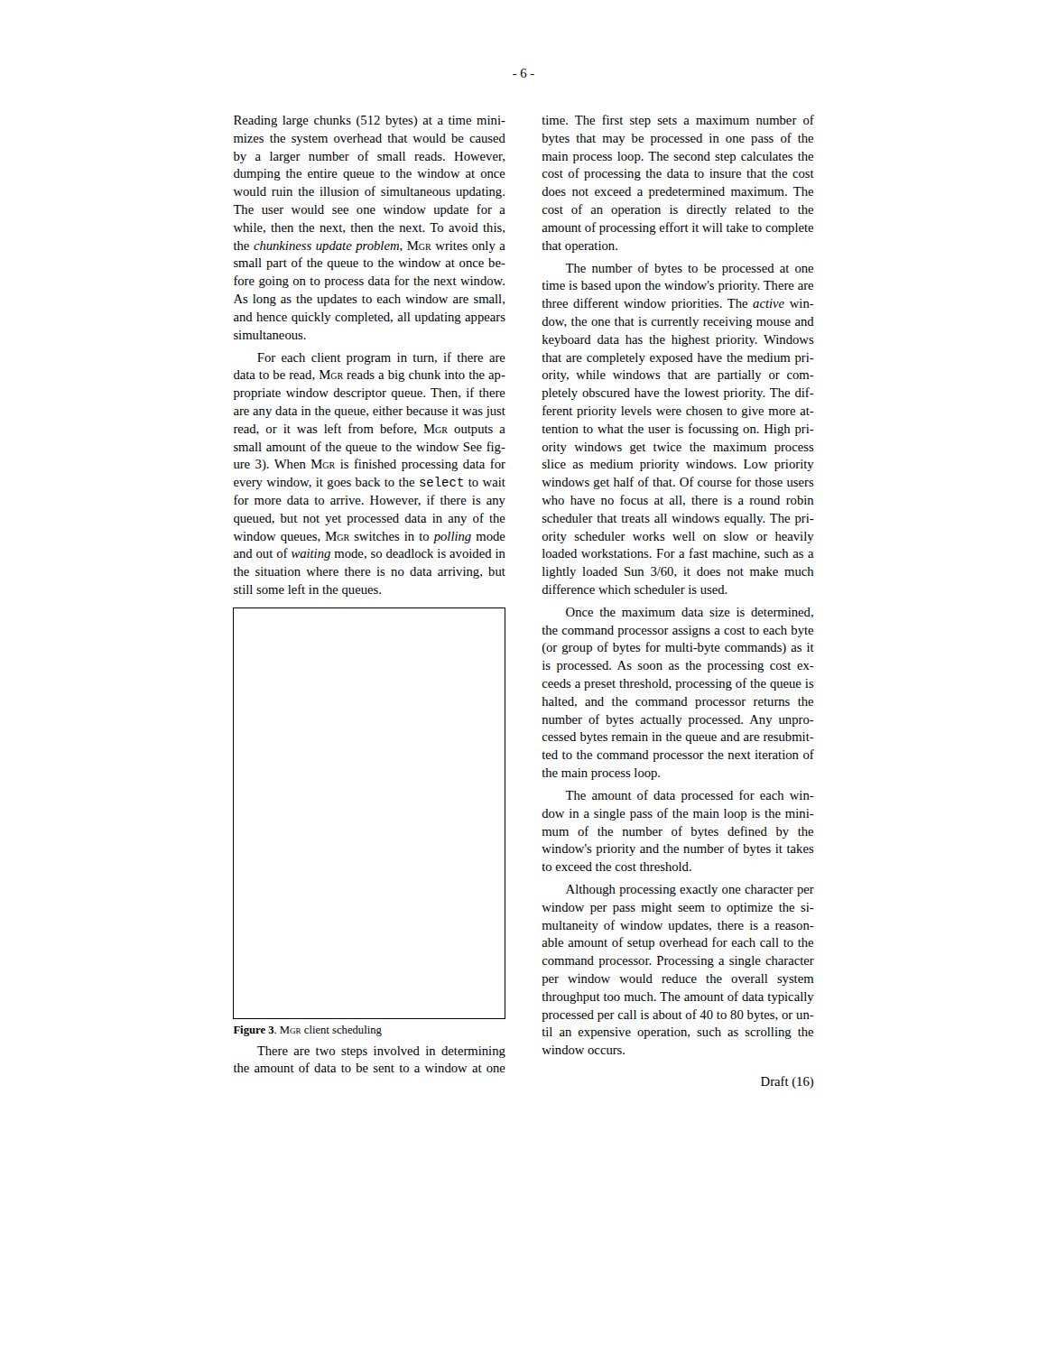- 6 -
Reading large chunks (512 bytes) at a time minimizes the system overhead that would be caused by a larger number of small reads. However, dumping the entire queue to the window at once would ruin the illusion of simultaneous updating. The user would see one window update for a while, then the next, then the next. To avoid this, the chunkiness update problem, Mgr writes only a small part of the queue to the window at once before going on to process data for the next window. As long as the updates to each window are small, and hence quickly completed, all updating appears simultaneous.
For each client program in turn, if there are data to be read, Mgr reads a big chunk into the appropriate window descriptor queue. Then, if there are any data in the queue, either because it was just read, or it was left from before, Mgr outputs a small amount of the queue to the window See figure 3). When Mgr is finished processing data for every window, it goes back to the select to wait for more data to arrive. However, if there is any queued, but not yet processed data in any of the window queues, Mgr switches in to polling mode and out of waiting mode, so deadlock is avoided in the situation where there is no data arriving, but still some left in the queues.
Figure 3. Mgr client scheduling
There are two steps involved in determining the amount of data to be sent to a window at one time. The first step sets a maximum number of bytes that may be processed in one pass of the main process loop. The second step calculates the cost of processing the data to insure that the cost does not exceed a predetermined maximum. The cost of an operation is directly related to the amount of processing effort it will take to complete that operation.
The number of bytes to be processed at one time is based upon the window's priority. There are three different window priorities. The active window, the one that is currently receiving mouse and keyboard data has the highest priority. Windows that are completely exposed have the medium priority, while windows that are partially or completely obscured have the lowest priority. The different priority levels were chosen to give more attention to what the user is focussing on. High priority windows get twice the maximum process slice as medium priority windows. Low priority windows get half of that. Of course for those users who have no focus at all, there is a round robin scheduler that treats all windows equally. The priority scheduler works well on slow or heavily loaded workstations. For a fast machine, such as a lightly loaded Sun 3/60, it does not make much difference which scheduler is used.
Once the maximum data size is determined, the command processor assigns a cost to each byte (or group of bytes for multi-byte commands) as it is processed. As soon as the processing cost exceeds a preset threshold, processing of the queue is halted, and the command processor returns the number of bytes actually processed. Any unprocessed bytes remain in the queue and are resubmitted to the command processor the next iteration of the main process loop.
The amount of data processed for each window in a single pass of the main loop is the minimum of the number of bytes defined by the window's priority and the number of bytes it takes to exceed the cost threshold.
Although processing exactly one character per window per pass might seem to optimize the simultaneity of window updates, there is a reasonable amount of setup overhead for each call to the command processor. Processing a single character per window would reduce the overall system throughput too much. The amount of data typically processed per call is about of 40 to 80 bytes, or until an expensive operation, such as scrolling the window occurs.
Draft (16)